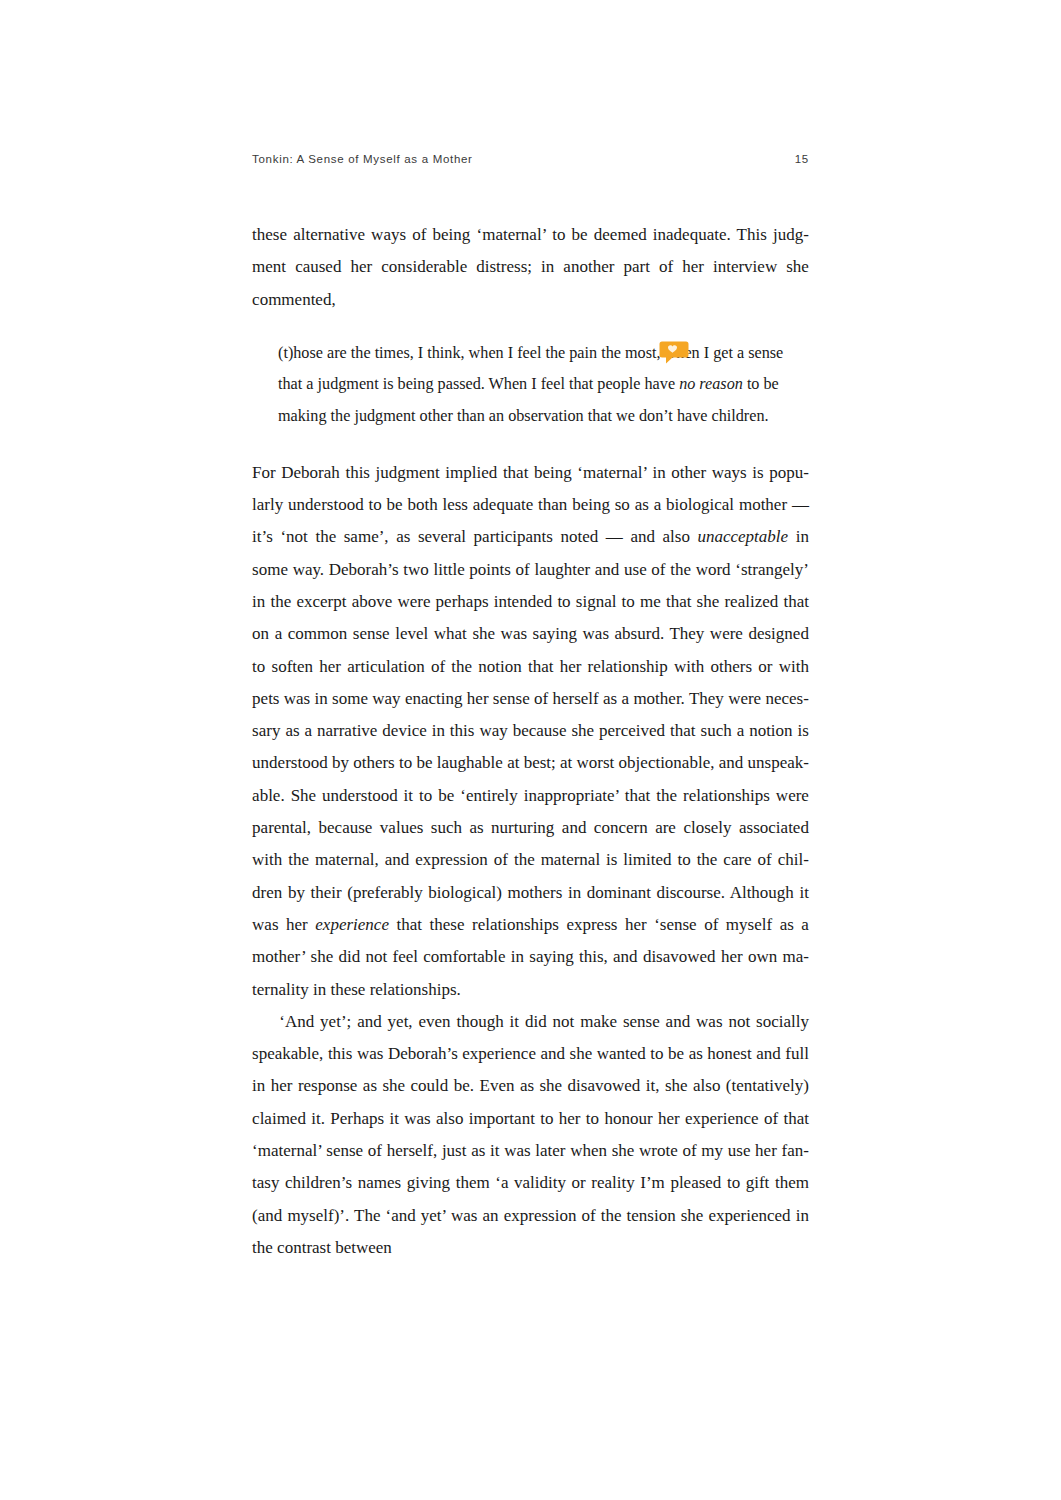Tonkin: A Sense of Myself as a Mother 15
these alternative ways of being ‘maternal’ to be deemed inadequate. This judgment caused her considerable distress; in another part of her interview she commented,
(t)hose are the times, I think, when I feel the pain the most, when I get a sense that a judgment is being passed. When I feel that people have no reason to be making the judgment other than an observation that we don’t have children.
For Deborah this judgment implied that being ‘maternal’ in other ways is popularly understood to be both less adequate than being so as a biological mother — it’s ‘not the same’, as several participants noted — and also unacceptable in some way. Deborah’s two little points of laughter and use of the word ‘strangely’ in the excerpt above were perhaps intended to signal to me that she realized that on a common sense level what she was saying was absurd. They were designed to soften her articulation of the notion that her relationship with others or with pets was in some way enacting her sense of herself as a mother. They were necessary as a narrative device in this way because she perceived that such a notion is understood by others to be laughable at best; at worst objectionable, and unspeakable. She understood it to be ‘entirely inappropriate’ that the relationships were parental, because values such as nurturing and concern are closely associated with the maternal, and expression of the maternal is limited to the care of children by their (preferably biological) mothers in dominant discourse. Although it was her experience that these relationships express her ‘sense of myself as a mother’ she did not feel comfortable in saying this, and disavowed her own maternality in these relationships.
‘And yet’; and yet, even though it did not make sense and was not socially speakable, this was Deborah’s experience and she wanted to be as honest and full in her response as she could be. Even as she disavowed it, she also (tentatively) claimed it. Perhaps it was also important to her to honour her experience of that ‘maternal’ sense of herself, just as it was later when she wrote of my use her fantasy children’s names giving them ‘a validity or reality I’m pleased to gift them (and myself)’. The ‘and yet’ was an expression of the tension she experienced in the contrast between